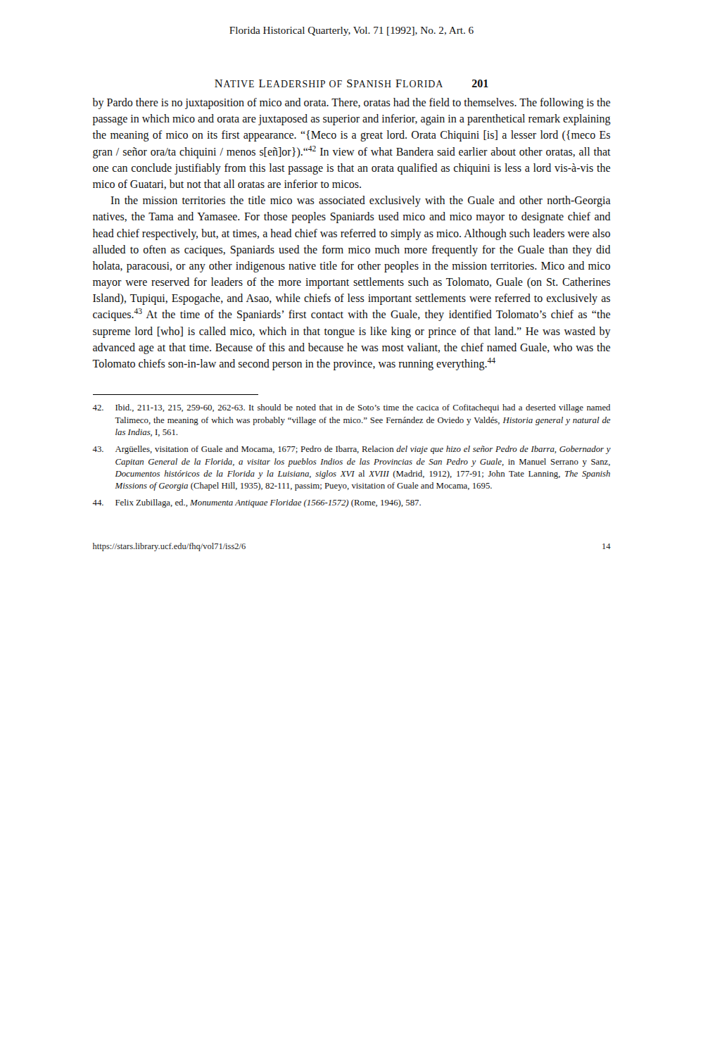Florida Historical Quarterly, Vol. 71 [1992], No. 2, Art. 6
NATIVE LEADERSHIP OF SPANISH FLORIDA 201
by Pardo there is no juxtaposition of mico and orata. There, oratas had the field to themselves. The following is the passage in which mico and orata are juxtaposed as superior and inferior, again in a parenthetical remark explaining the meaning of mico on its first appearance. “{Meco is a great lord. Orata Chiquini [is] a lesser lord ({meco Es gran / señor ora/ta chiquini / menos s[eñ]or}).“42 In view of what Bandera said earlier about other oratas, all that one can conclude justifiably from this last passage is that an orata qualified as chiquini is less a lord vis-à-vis the mico of Guatari, but not that all oratas are inferior to micos.
In the mission territories the title mico was associated exclusively with the Guale and other north-Georgia natives, the Tama and Yamasee. For those peoples Spaniards used mico and mico mayor to designate chief and head chief respectively, but, at times, a head chief was referred to simply as mico. Although such leaders were also alluded to often as caciques, Spaniards used the form mico much more frequently for the Guale than they did holata, paracousi, or any other indigenous native title for other peoples in the mission territories. Mico and mico mayor were reserved for leaders of the more important settlements such as Tolomato, Guale (on St. Catherines Island), Tupiqui, Espogache, and Asao, while chiefs of less important settlements were referred to exclusively as caciques.43 At the time of the Spaniards’ first contact with the Guale, they identified Tolomato’s chief as “the supreme lord [who] is called mico, which in that tongue is like king or prince of that land.” He was wasted by advanced age at that time. Because of this and because he was most valiant, the chief named Guale, who was the Tolomato chiefs son-in-law and second person in the province, was running everything.44
42. Ibid., 211-13, 215, 259-60, 262-63. It should be noted that in de Soto’s time the cacica of Cofitachequi had a deserted village named Talimeco, the meaning of which was probably “village of the mico.” See Fernández de Oviedo y Valdés, Historia general y natural de las Indias, I, 561.
43. Argüelles, visitation of Guale and Mocama, 1677; Pedro de Ibarra, Relacion del viaje que hizo el señor Pedro de Ibarra, Gobernador y Capitan General de la Florida, a visitar los pueblos Indios de las Provincias de San Pedro y Guale, in Manuel Serrano y Sanz, Documentos históricos de la Florida y la Luisiana, siglos XVI al XVIII (Madrid, 1912), 177-91; John Tate Lanning, The Spanish Missions of Georgia (Chapel Hill, 1935), 82-111, passim; Pueyo, visitation of Guale and Mocama, 1695.
44. Felix Zubillaga, ed., Monumenta Antiquae Floridae (1566-1572) (Rome, 1946), 587.
https://stars.library.ucf.edu/fhq/vol71/iss2/6 14